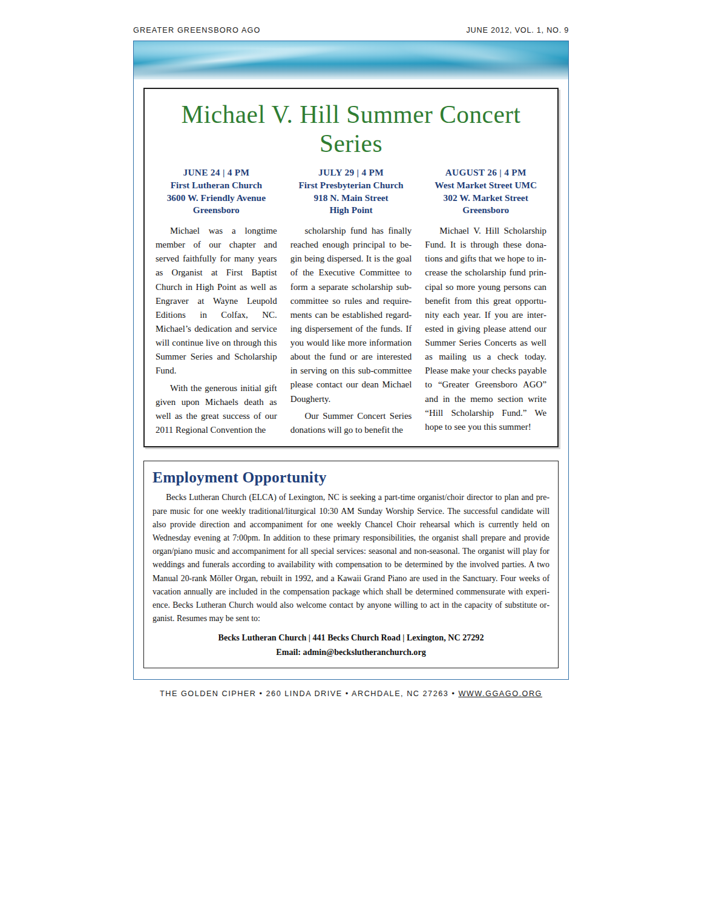Greater Greensboro AGO
June 2012, Vol. 1, No. 9
Michael V. Hill Summer Concert Series
JUNE 24 | 4 PM
First Lutheran Church
3600 W. Friendly Avenue
Greensboro
Michael was a longtime member of our chapter and served faithfully for many years as Organist at First Baptist Church in High Point as well as Engraver at Wayne Leupold Editions in Colfax, NC. Michael’s dedication and service will continue live on through this Summer Series and Scholarship Fund.
With the generous initial gift given upon Michaels death as well as the great success of our 2011 Regional Convention the
JULY 29 | 4 PM
First Presbyterian Church
918 N. Main Street
High Point
scholarship fund has finally reached enough principal to begin being dispersed. It is the goal of the Executive Committee to form a separate scholarship sub-committee so rules and requirements can be established regarding dispersement of the funds. If you would like more information about the fund or are interested in serving on this sub-committee please contact our dean Michael Dougherty.
Our Summer Concert Series donations will go to benefit the
AUGUST 26 | 4 PM
West Market Street UMC
302 W. Market Street
Greensboro
Michael V. Hill Scholarship Fund. It is through these donations and gifts that we hope to increase the scholarship fund principal so more young persons can benefit from this great opportunity each year. If you are interested in giving please attend our Summer Series Concerts as well as mailing us a check today. Please make your checks payable to “Greater Greensboro AGO” and in the memo section write “Hill Scholarship Fund.” We hope to see you this summer!
Employment Opportunity
Becks Lutheran Church (ELCA) of Lexington, NC is seeking a part-time organist/choir director to plan and prepare music for one weekly traditional/liturgical 10:30 AM Sunday Worship Service. The successful candidate will also provide direction and accompaniment for one weekly Chancel Choir rehearsal which is currently held on Wednesday evening at 7:00pm. In addition to these primary responsibilities, the organist shall prepare and provide organ/piano music and accompaniment for all special services: seasonal and non-seasonal. The organist will play for weddings and funerals according to availability with compensation to be determined by the involved parties. A two Manual 20-rank Möller Organ, rebuilt in 1992, and a Kawaii Grand Piano are used in the Sanctuary. Four weeks of vacation annually are included in the compensation package which shall be determined commensurate with experience. Becks Lutheran Church would also welcome contact by anyone willing to act in the capacity of substitute organist. Resumes may be sent to:
Becks Lutheran Church | 441 Becks Church Road | Lexington, NC 27292
Email: admin@beckslutheranchurch.org
The Golden Cipher • 260 Linda Drive • Archdale, NC 27263 • www.ggago.org